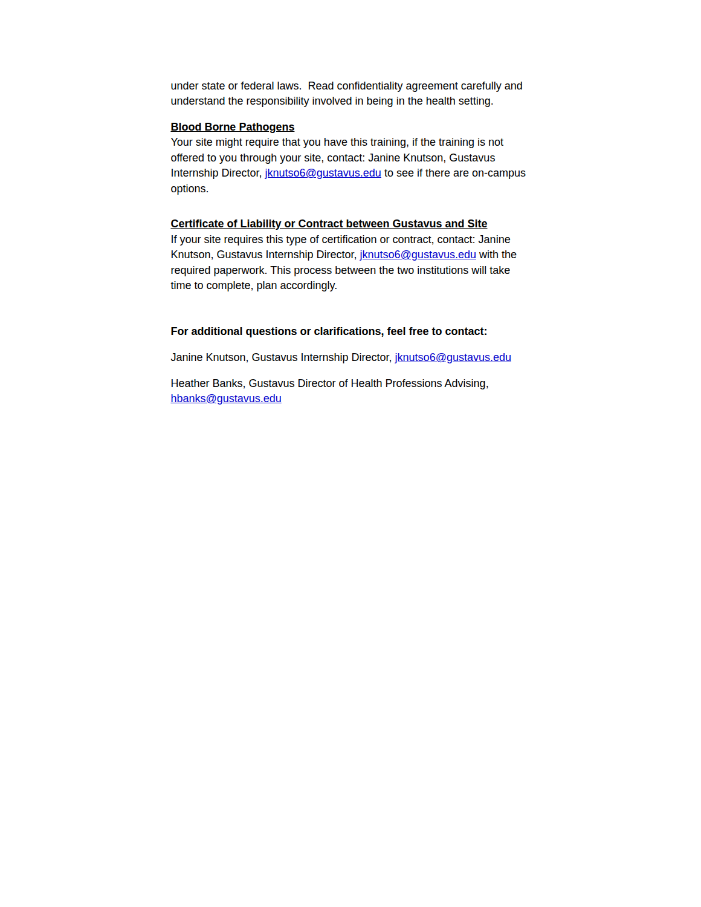under state or federal laws. Read confidentiality agreement carefully and understand the responsibility involved in being in the health setting.
Blood Borne Pathogens
Your site might require that you have this training, if the training is not offered to you through your site, contact: Janine Knutson, Gustavus Internship Director, jknutso6@gustavus.edu to see if there are on-campus options.
Certificate of Liability or Contract between Gustavus and Site
If your site requires this type of certification or contract, contact: Janine Knutson, Gustavus Internship Director, jknutso6@gustavus.edu with the required paperwork. This process between the two institutions will take time to complete, plan accordingly.
For additional questions or clarifications, feel free to contact:
Janine Knutson, Gustavus Internship Director, jknutso6@gustavus.edu
Heather Banks, Gustavus Director of Health Professions Advising, hbanks@gustavus.edu